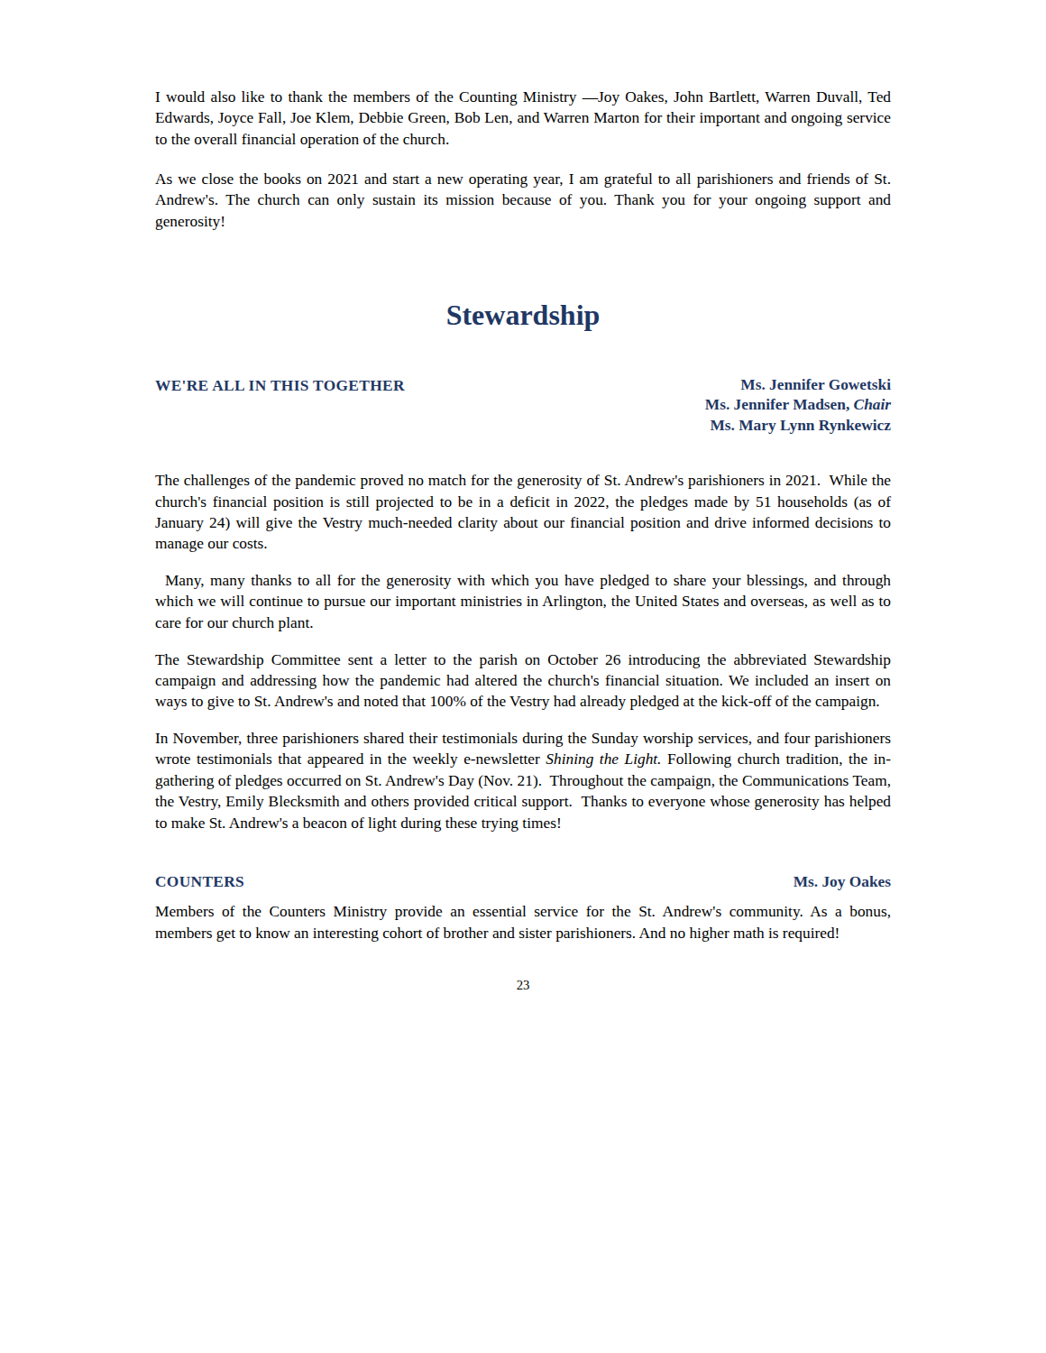I would also like to thank the members of the Counting Ministry —Joy Oakes, John Bartlett, Warren Duvall, Ted Edwards, Joyce Fall, Joe Klem, Debbie Green, Bob Len, and Warren Marton for their important and ongoing service to the overall financial operation of the church.
As we close the books on 2021 and start a new operating year, I am grateful to all parishioners and friends of St. Andrew's. The church can only sustain its mission because of you. Thank you for your ongoing support and generosity!
Stewardship
WE'RE ALL IN THIS TOGETHER
Ms. Jennifer Gowetski
Ms. Jennifer Madsen, Chair
Ms. Mary Lynn Rynkewicz
The challenges of the pandemic proved no match for the generosity of St. Andrew's parishioners in 2021. While the church's financial position is still projected to be in a deficit in 2022, the pledges made by 51 households (as of January 24) will give the Vestry much-needed clarity about our financial position and drive informed decisions to manage our costs.
Many, many thanks to all for the generosity with which you have pledged to share your blessings, and through which we will continue to pursue our important ministries in Arlington, the United States and overseas, as well as to care for our church plant.
The Stewardship Committee sent a letter to the parish on October 26 introducing the abbreviated Stewardship campaign and addressing how the pandemic had altered the church's financial situation. We included an insert on ways to give to St. Andrew's and noted that 100% of the Vestry had already pledged at the kick-off of the campaign.
In November, three parishioners shared their testimonials during the Sunday worship services, and four parishioners wrote testimonials that appeared in the weekly e-newsletter Shining the Light. Following church tradition, the in-gathering of pledges occurred on St. Andrew's Day (Nov. 21). Throughout the campaign, the Communications Team, the Vestry, Emily Blecksmith and others provided critical support. Thanks to everyone whose generosity has helped to make St. Andrew's a beacon of light during these trying times!
COUNTERS
Ms. Joy Oakes
Members of the Counters Ministry provide an essential service for the St. Andrew's community. As a bonus, members get to know an interesting cohort of brother and sister parishioners. And no higher math is required!
23